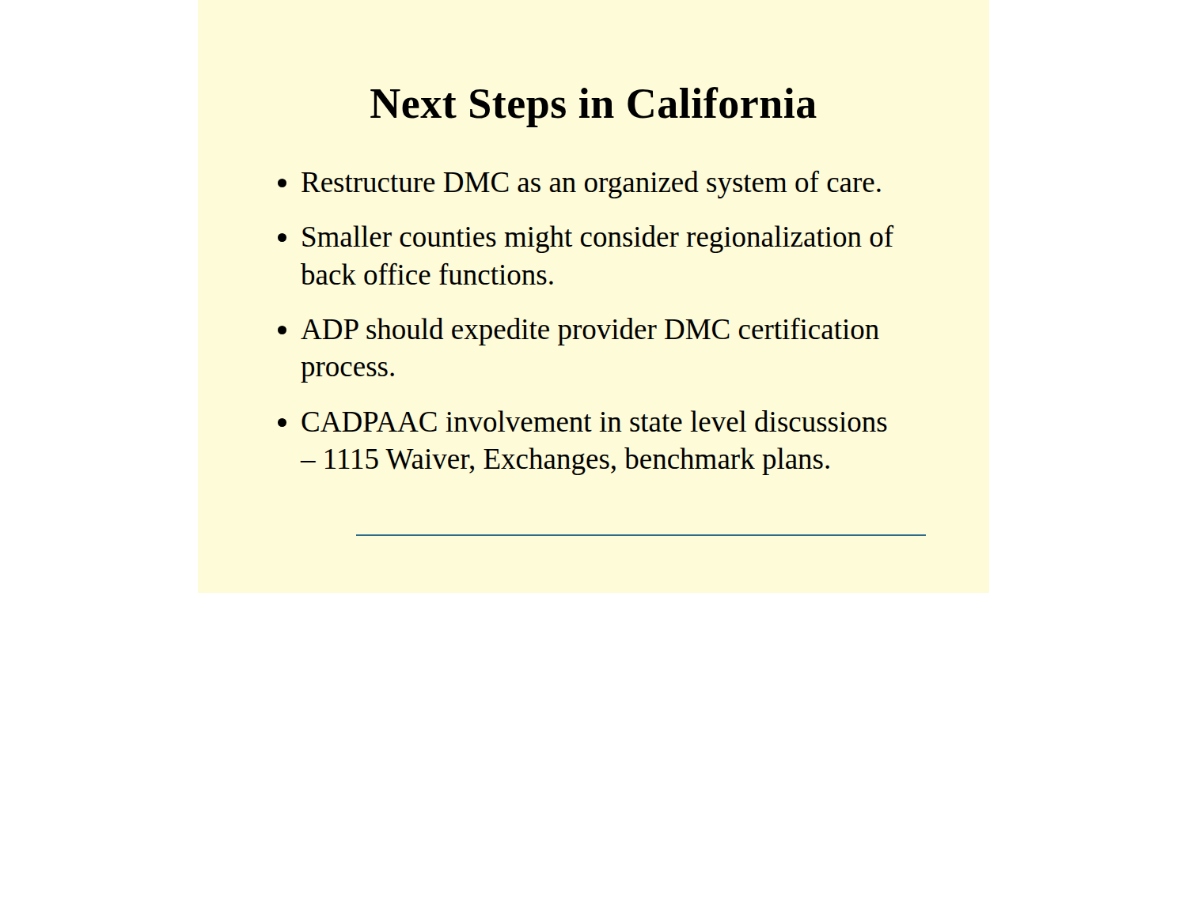Next Steps in California
Restructure DMC as an organized system of care.
Smaller counties might consider regionalization of back office functions.
ADP should expedite provider DMC certification process.
CADPAAC involvement in state level discussions – 1115 Waiver, Exchanges, benchmark plans.